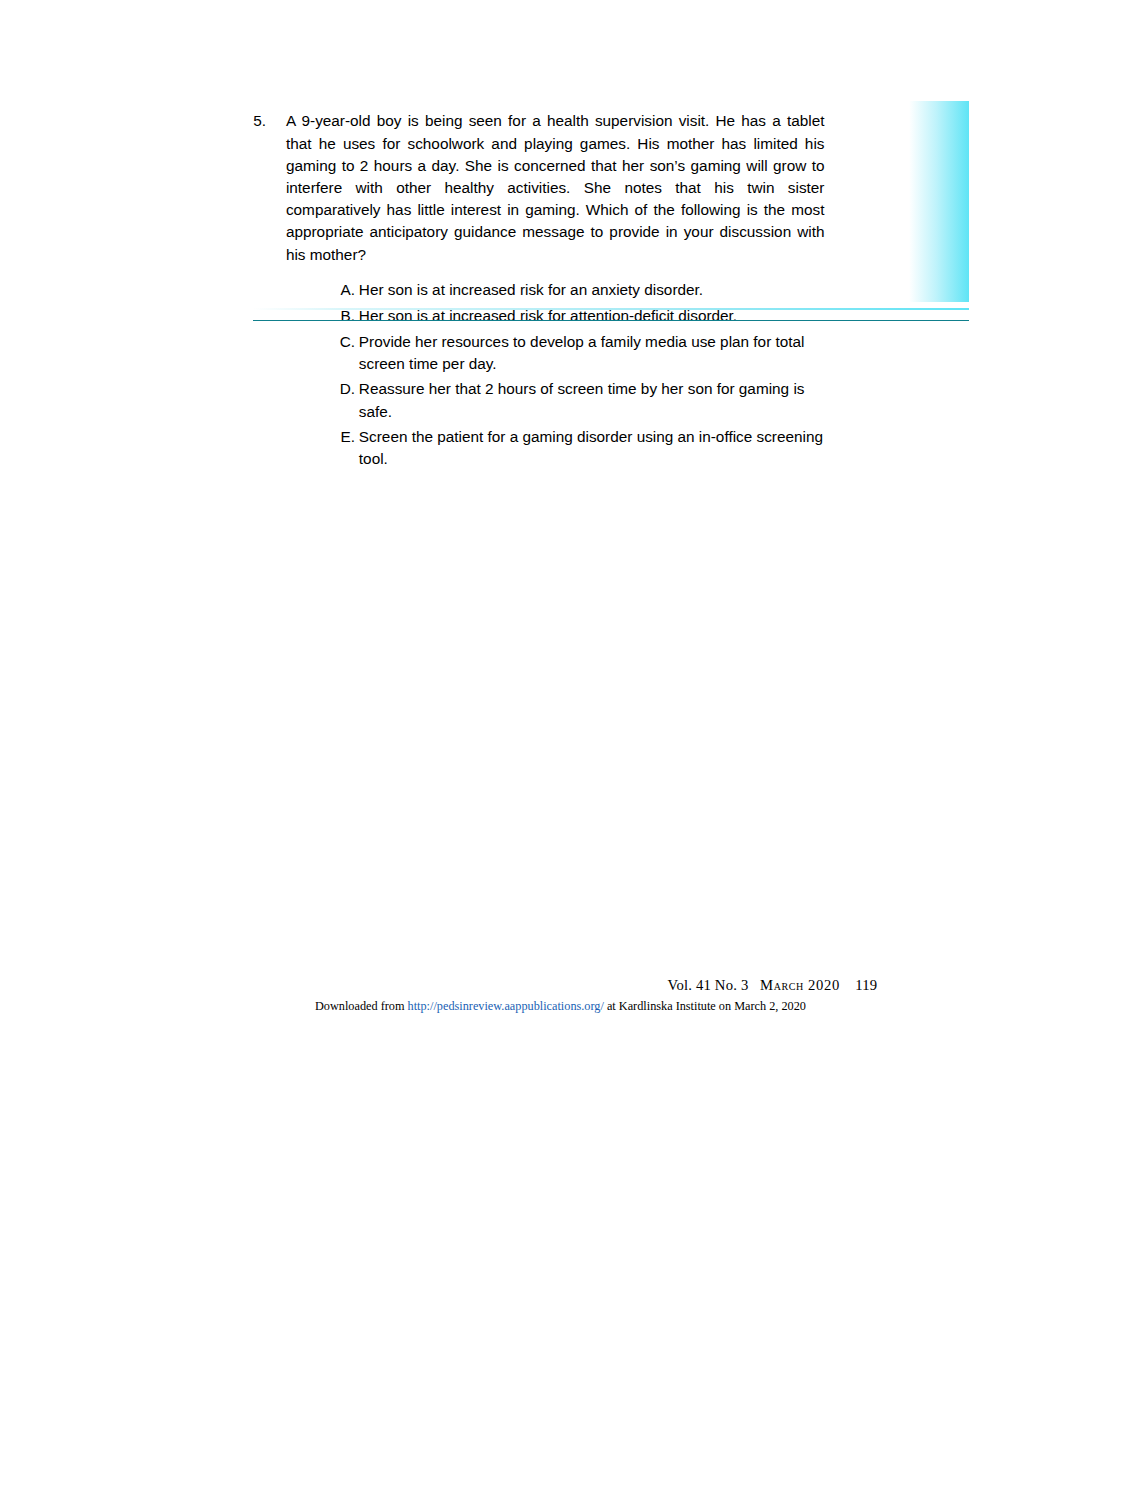5.
A 9-year-old boy is being seen for a health supervision visit. He has a tablet that he uses for schoolwork and playing games. His mother has limited his gaming to 2 hours a day. She is concerned that her son’s gaming will grow to interfere with other healthy activities. She notes that his twin sister comparatively has little interest in gaming. Which of the following is the most appropriate anticipatory guidance message to provide in your discussion with his mother?
A. Her son is at increased risk for an anxiety disorder.
B. Her son is at increased risk for attention-deficit disorder.
C. Provide her resources to develop a family media use plan for total screen time per day.
D. Reassure her that 2 hours of screen time by her son for gaming is safe.
E. Screen the patient for a gaming disorder using an in-office screening tool.
Vol. 41 No. 3 March 2020 119
Downloaded from http://pedsinreview.aappublications.org/ at Kardlinska Institute on March 2, 2020